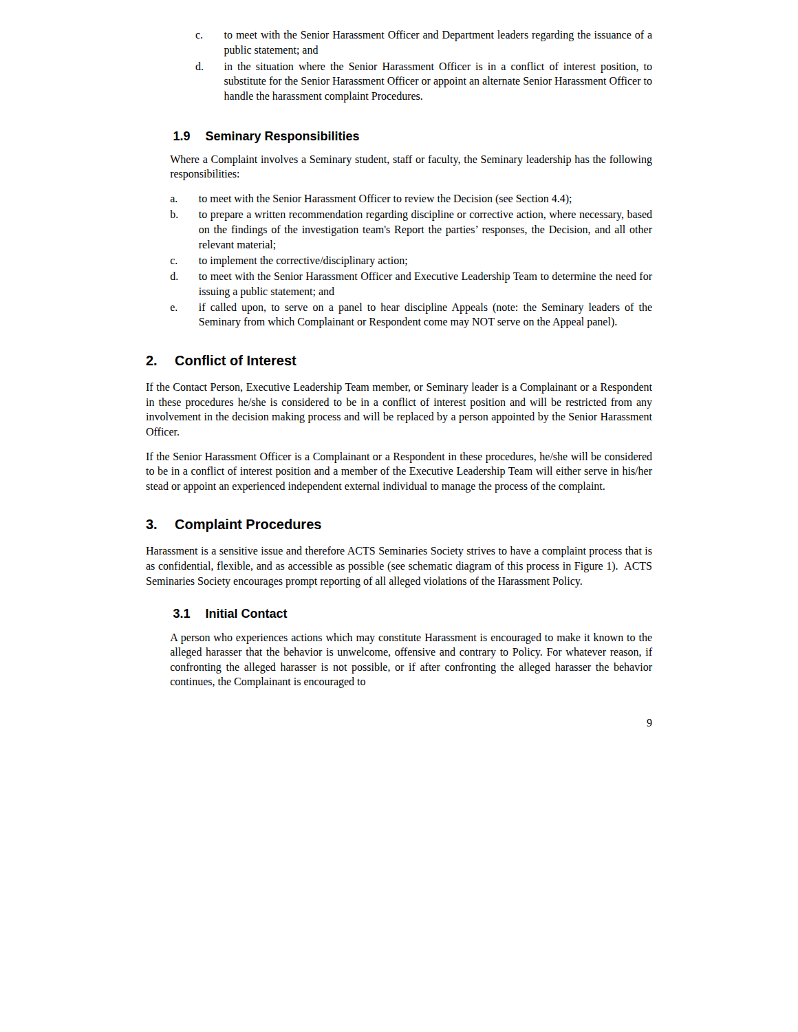c. to meet with the Senior Harassment Officer and Department leaders regarding the issuance of a public statement; and
d. in the situation where the Senior Harassment Officer is in a conflict of interest position, to substitute for the Senior Harassment Officer or appoint an alternate Senior Harassment Officer to handle the harassment complaint Procedures.
1.9 Seminary Responsibilities
Where a Complaint involves a Seminary student, staff or faculty, the Seminary leadership has the following responsibilities:
a. to meet with the Senior Harassment Officer to review the Decision (see Section 4.4);
b. to prepare a written recommendation regarding discipline or corrective action, where necessary, based on the findings of the investigation team's Report the parties’ responses, the Decision, and all other relevant material;
c. to implement the corrective/disciplinary action;
d. to meet with the Senior Harassment Officer and Executive Leadership Team to determine the need for issuing a public statement; and
e. if called upon, to serve on a panel to hear discipline Appeals (note: the Seminary leaders of the Seminary from which Complainant or Respondent come may NOT serve on the Appeal panel).
2. Conflict of Interest
If the Contact Person, Executive Leadership Team member, or Seminary leader is a Complainant or a Respondent in these procedures he/she is considered to be in a conflict of interest position and will be restricted from any involvement in the decision making process and will be replaced by a person appointed by the Senior Harassment Officer.
If the Senior Harassment Officer is a Complainant or a Respondent in these procedures, he/she will be considered to be in a conflict of interest position and a member of the Executive Leadership Team will either serve in his/her stead or appoint an experienced independent external individual to manage the process of the complaint.
3. Complaint Procedures
Harassment is a sensitive issue and therefore ACTS Seminaries Society strives to have a complaint process that is as confidential, flexible, and as accessible as possible (see schematic diagram of this process in Figure 1). ACTS Seminaries Society encourages prompt reporting of all alleged violations of the Harassment Policy.
3.1 Initial Contact
A person who experiences actions which may constitute Harassment is encouraged to make it known to the alleged harasser that the behavior is unwelcome, offensive and contrary to Policy. For whatever reason, if confronting the alleged harasser is not possible, or if after confronting the alleged harasser the behavior continues, the Complainant is encouraged to
9